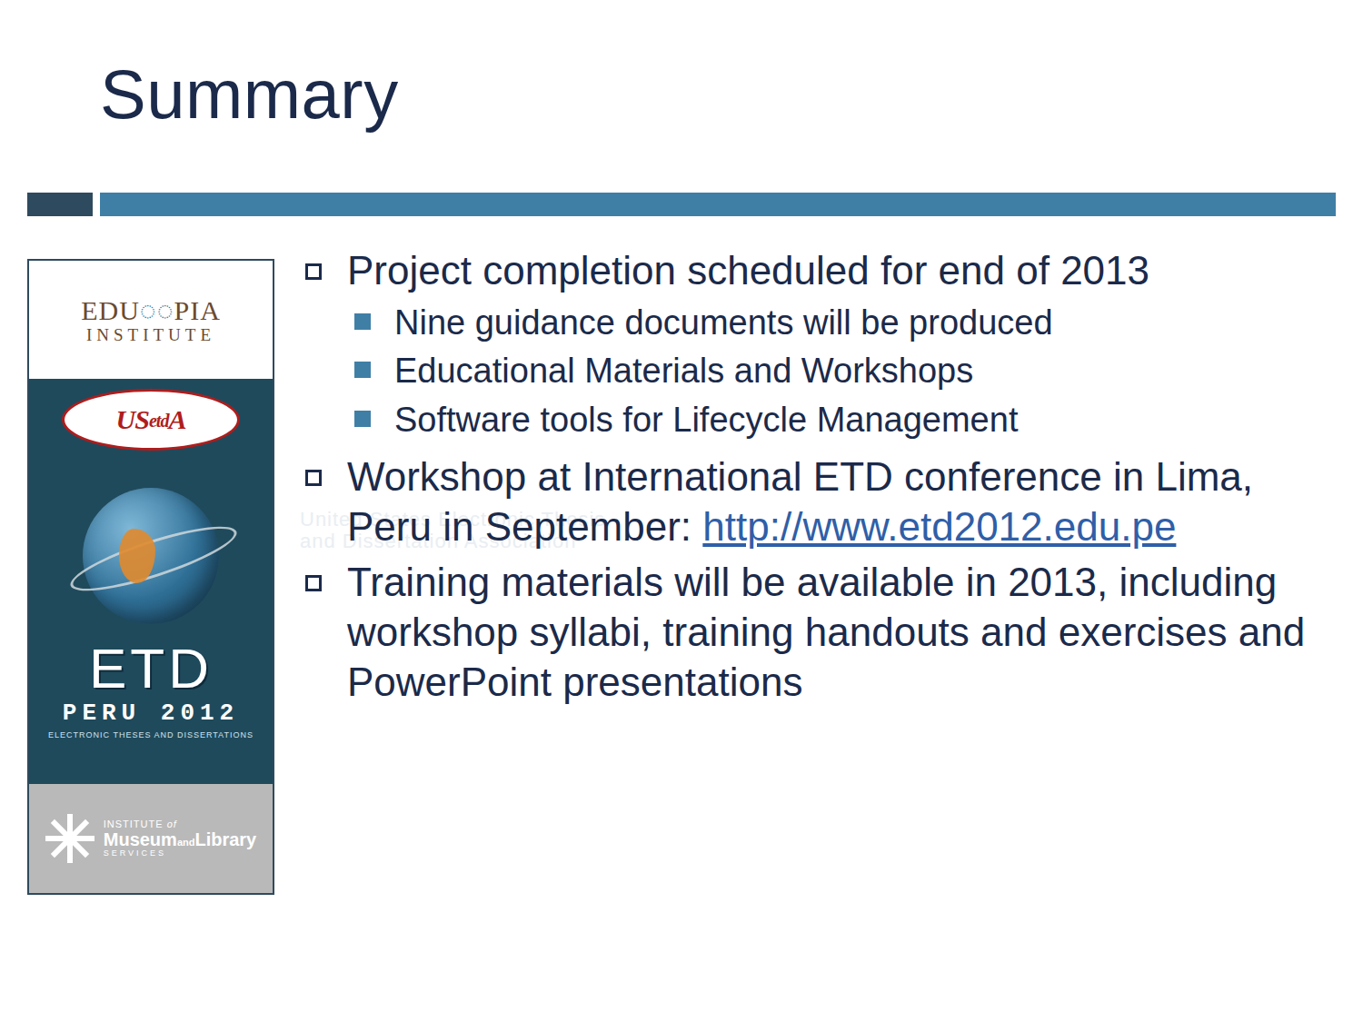Summary
EDU◌◌PIA
INSTITUTE
USetd A
ETD
PERU 2012
ELECTRONIC THESES AND DISSERTATIONS
INSTITUTE of
Museumand Library
SERVICES
United States Electronic Thesis
and Dissertation Association
Project completion scheduled for end of 2013
Nine guidance documents will be produced
Educational Materials and Workshops
Software tools for Lifecycle Management
Workshop at International ETD conference in Lima, Peru in September: http://www.etd2012.edu.pe
Training materials will be available in 2013, including workshop syllabi, training handouts and exercises and PowerPoint presentations